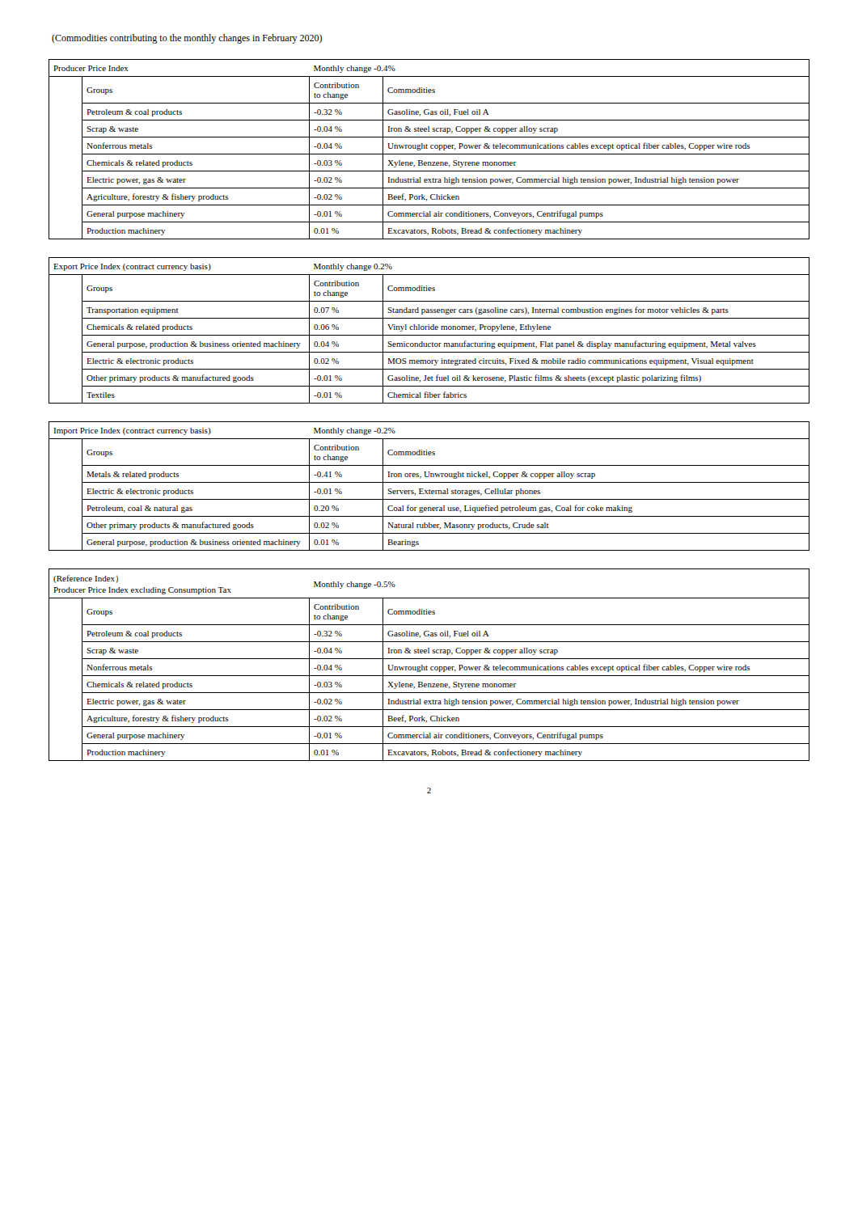(Commodities contributing to the monthly changes in February 2020)
| Producer Price Index | Monthly change -0.4% |
| | Groups | Contribution to change | Commodities |
| | Petroleum & coal products | -0.32 % | Gasoline, Gas oil, Fuel oil A |
| | Scrap & waste | -0.04 % | Iron & steel scrap, Copper & copper alloy scrap |
| | Nonferrous metals | -0.04 % | Unwrought copper, Power & telecommunications cables except optical fiber cables, Copper wire rods |
| | Chemicals & related products | -0.03 % | Xylene, Benzene, Styrene monomer |
| | Electric power, gas & water | -0.02 % | Industrial extra high tension power, Commercial high tension power, Industrial high tension power |
| | Agriculture, forestry & fishery products | -0.02 % | Beef, Pork, Chicken |
| | General purpose machinery | -0.01 % | Commercial air conditioners, Conveyors, Centrifugal pumps |
| | Production machinery | 0.01 % | Excavators, Robots, Bread & confectionery machinery |
| Export Price Index (contract currency basis) | Monthly change 0.2% |
| | Groups | Contribution to change | Commodities |
| | Transportation equipment | 0.07 % | Standard passenger cars (gasoline cars), Internal combustion engines for motor vehicles & parts |
| | Chemicals & related products | 0.06 % | Vinyl chloride monomer, Propylene, Ethylene |
| | General purpose, production & business oriented machinery | 0.04 % | Semiconductor manufacturing equipment, Flat panel & display manufacturing equipment, Metal valves |
| | Electric & electronic products | 0.02 % | MOS memory integrated circuits, Fixed & mobile radio communications equipment, Visual equipment |
| | Other primary products & manufactured goods | -0.01 % | Gasoline, Jet fuel oil & kerosene, Plastic films & sheets (except plastic polarizing films) |
| | Textiles | -0.01 % | Chemical fiber fabrics |
| Import Price Index (contract currency basis) | Monthly change -0.2% |
| | Groups | Contribution to change | Commodities |
| | Metals & related products | -0.41 % | Iron ores, Unwrought nickel, Copper & copper alloy scrap |
| | Electric & electronic products | -0.01 % | Servers, External storages, Cellular phones |
| | Petroleum, coal & natural gas | 0.20 % | Coal for general use, Liquefied petroleum gas, Coal for coke making |
| | Other primary products & manufactured goods | 0.02 % | Natural rubber, Masonry products, Crude salt |
| | General purpose, production & business oriented machinery | 0.01 % | Bearings |
| (Reference Index） Producer Price Index excluding Consumption Tax | Monthly change -0.5% |
| | Groups | Contribution to change | Commodities |
| | Petroleum & coal products | -0.32 % | Gasoline, Gas oil, Fuel oil A |
| | Scrap & waste | -0.04 % | Iron & steel scrap, Copper & copper alloy scrap |
| | Nonferrous metals | -0.04 % | Unwrought copper, Power & telecommunications cables except optical fiber cables, Copper wire rods |
| | Chemicals & related products | -0.03 % | Xylene, Benzene, Styrene monomer |
| | Electric power, gas & water | -0.02 % | Industrial extra high tension power, Commercial high tension power, Industrial high tension power |
| | Agriculture, forestry & fishery products | -0.02 % | Beef, Pork, Chicken |
| | General purpose machinery | -0.01 % | Commercial air conditioners, Conveyors, Centrifugal pumps |
| | Production machinery | 0.01 % | Excavators, Robots, Bread & confectionery machinery |
2